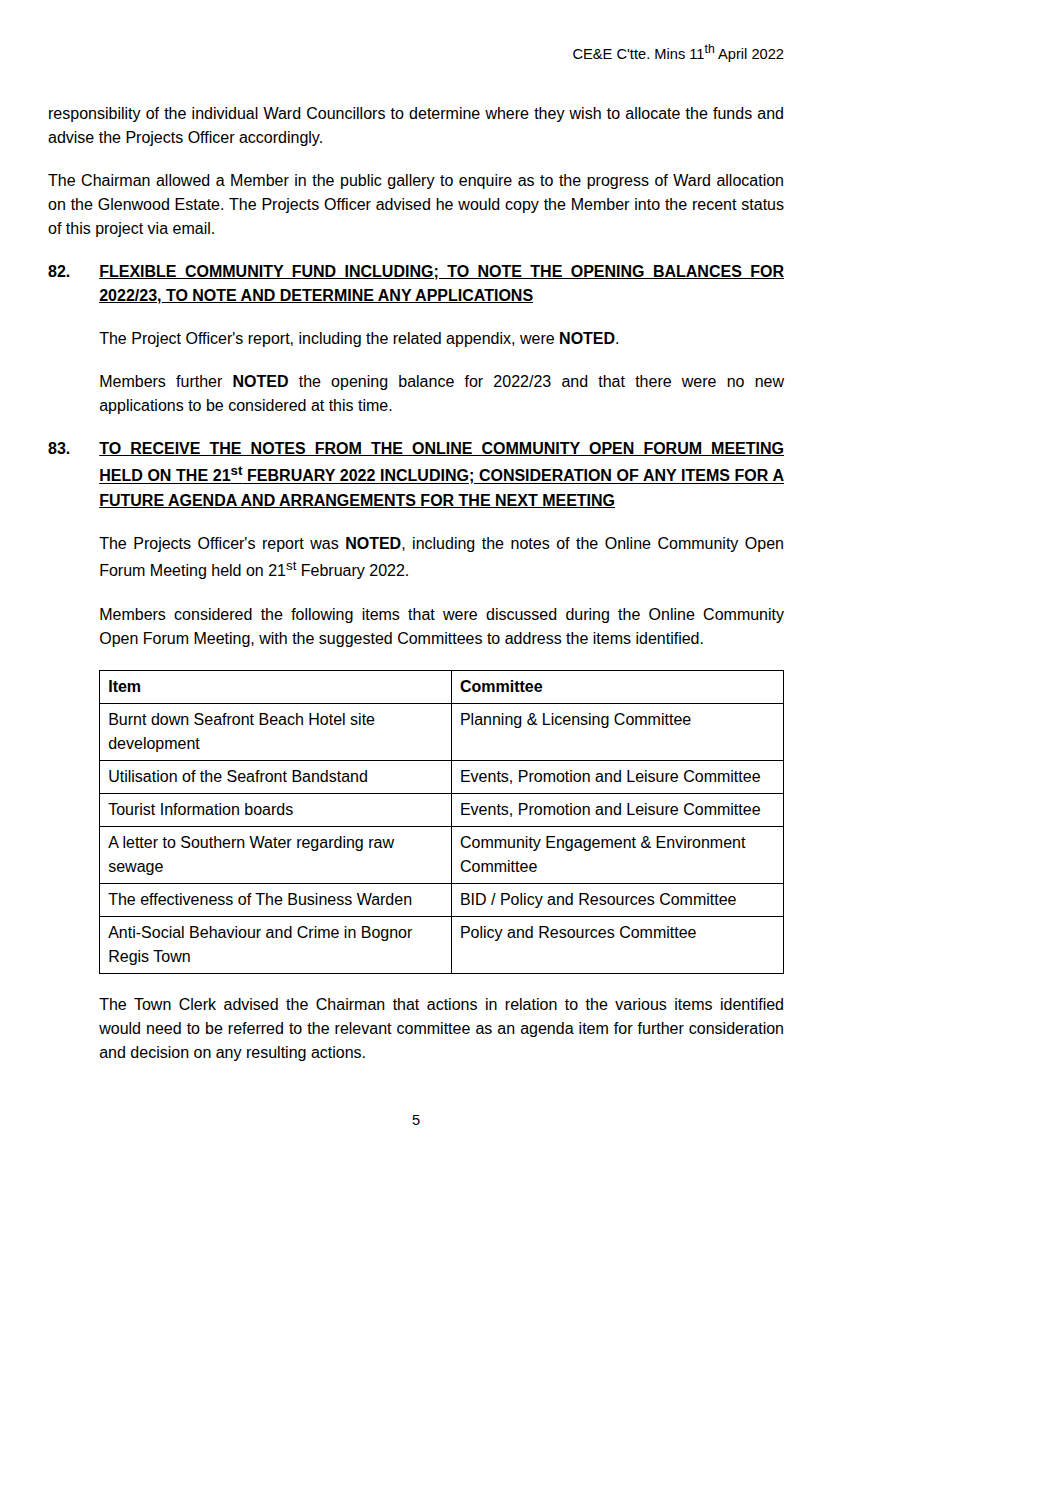CE&E C'tte. Mins 11th April 2022
responsibility of the individual Ward Councillors to determine where they wish to allocate the funds and advise the Projects Officer accordingly.
The Chairman allowed a Member in the public gallery to enquire as to the progress of Ward allocation on the Glenwood Estate. The Projects Officer advised he would copy the Member into the recent status of this project via email.
82.
FLEXIBLE COMMUNITY FUND INCLUDING; TO NOTE THE OPENING BALANCES FOR 2022/23, TO NOTE AND DETERMINE ANY APPLICATIONS
The Project Officer's report, including the related appendix, were NOTED.
Members further NOTED the opening balance for 2022/23 and that there were no new applications to be considered at this time.
83.
TO RECEIVE THE NOTES FROM THE ONLINE COMMUNITY OPEN FORUM MEETING HELD ON THE 21st FEBRUARY 2022 INCLUDING; CONSIDERATION OF ANY ITEMS FOR A FUTURE AGENDA AND ARRANGEMENTS FOR THE NEXT MEETING
The Projects Officer's report was NOTED, including the notes of the Online Community Open Forum Meeting held on 21st February 2022.
Members considered the following items that were discussed during the Online Community Open Forum Meeting, with the suggested Committees to address the items identified.
| Item | Committee |
| --- | --- |
| Burnt down Seafront Beach Hotel site development | Planning & Licensing Committee |
| Utilisation of the Seafront Bandstand | Events, Promotion and Leisure Committee |
| Tourist Information boards | Events, Promotion and Leisure Committee |
| A letter to Southern Water regarding raw sewage | Community Engagement & Environment Committee |
| The effectiveness of The Business Warden | BID / Policy and Resources Committee |
| Anti-Social Behaviour and Crime in Bognor Regis Town | Policy and Resources Committee |
The Town Clerk advised the Chairman that actions in relation to the various items identified would need to be referred to the relevant committee as an agenda item for further consideration and decision on any resulting actions.
5